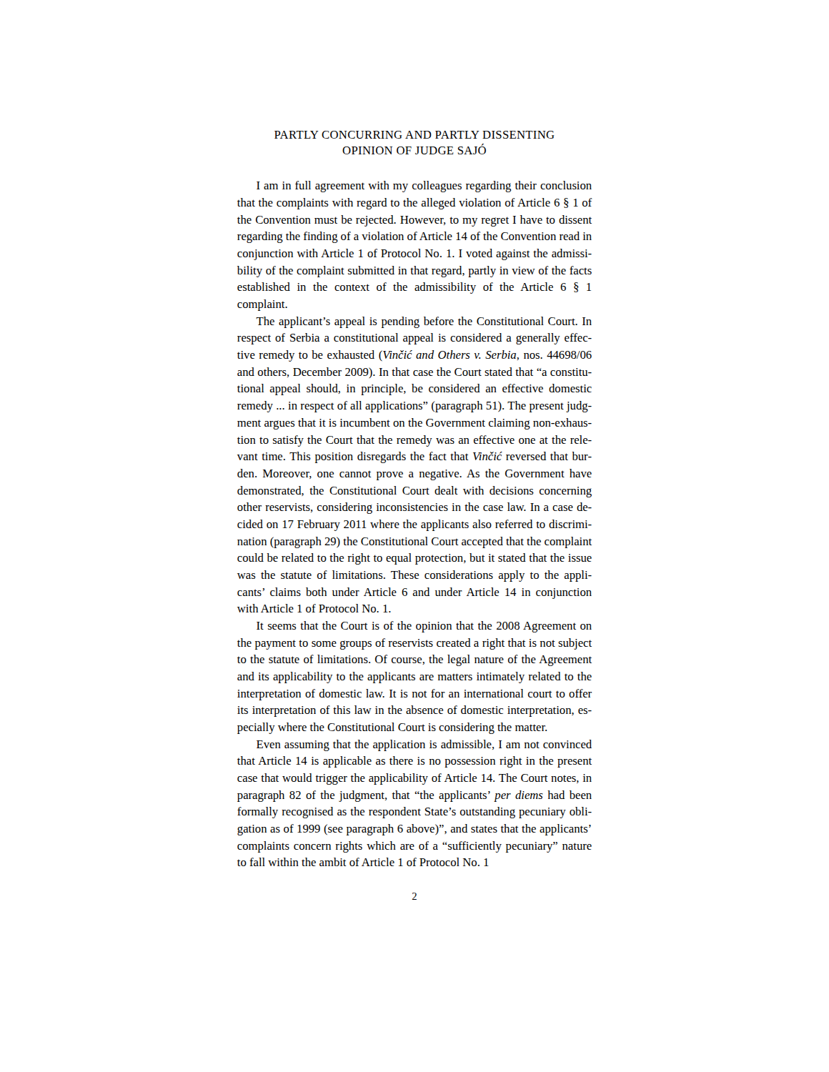Partly concurring and partly dissenting
opinion of Judge Sajó
I am in full agreement with my colleagues regarding their conclusion that the complaints with regard to the alleged violation of Article 6 § 1 of the Convention must be rejected. However, to my regret I have to dissent regarding the finding of a violation of Article 14 of the Convention read in conjunction with Article 1 of Protocol No. 1. I voted against the admissibility of the complaint submitted in that regard, partly in view of the facts established in the context of the admissibility of the Article 6 § 1 complaint.
The applicant’s appeal is pending before the Constitutional Court. In respect of Serbia a constitutional appeal is considered a generally effective remedy to be exhausted (Vinčić and Others v. Serbia, nos. 44698/06 and others, December 2009). In that case the Court stated that “a constitutional appeal should, in principle, be considered an effective domestic remedy ... in respect of all applications” (paragraph 51). The present judgment argues that it is incumbent on the Government claiming non-exhaustion to satisfy the Court that the remedy was an effective one at the relevant time. This position disregards the fact that Vinčić reversed that burden. Moreover, one cannot prove a negative. As the Government have demonstrated, the Constitutional Court dealt with decisions concerning other reservists, considering inconsistencies in the case law. In a case decided on 17 February 2011 where the applicants also referred to discrimination (paragraph 29) the Constitutional Court accepted that the complaint could be related to the right to equal protection, but it stated that the issue was the statute of limitations. These considerations apply to the applicants’ claims both under Article 6 and under Article 14 in conjunction with Article 1 of Protocol No. 1.
It seems that the Court is of the opinion that the 2008 Agreement on the payment to some groups of reservists created a right that is not subject to the statute of limitations. Of course, the legal nature of the Agreement and its applicability to the applicants are matters intimately related to the interpretation of domestic law. It is not for an international court to offer its interpretation of this law in the absence of domestic interpretation, especially where the Constitutional Court is considering the matter.
Even assuming that the application is admissible, I am not convinced that Article 14 is applicable as there is no possession right in the present case that would trigger the applicability of Article 14. The Court notes, in paragraph 82 of the judgment, that “the applicants’ per diems had been formally recognised as the respondent State’s outstanding pecuniary obligation as of 1999 (see paragraph 6 above)”, and states that the applicants’ complaints concern rights which are of a “sufficiently pecuniary” nature to fall within the ambit of Article 1 of Protocol No. 1
2